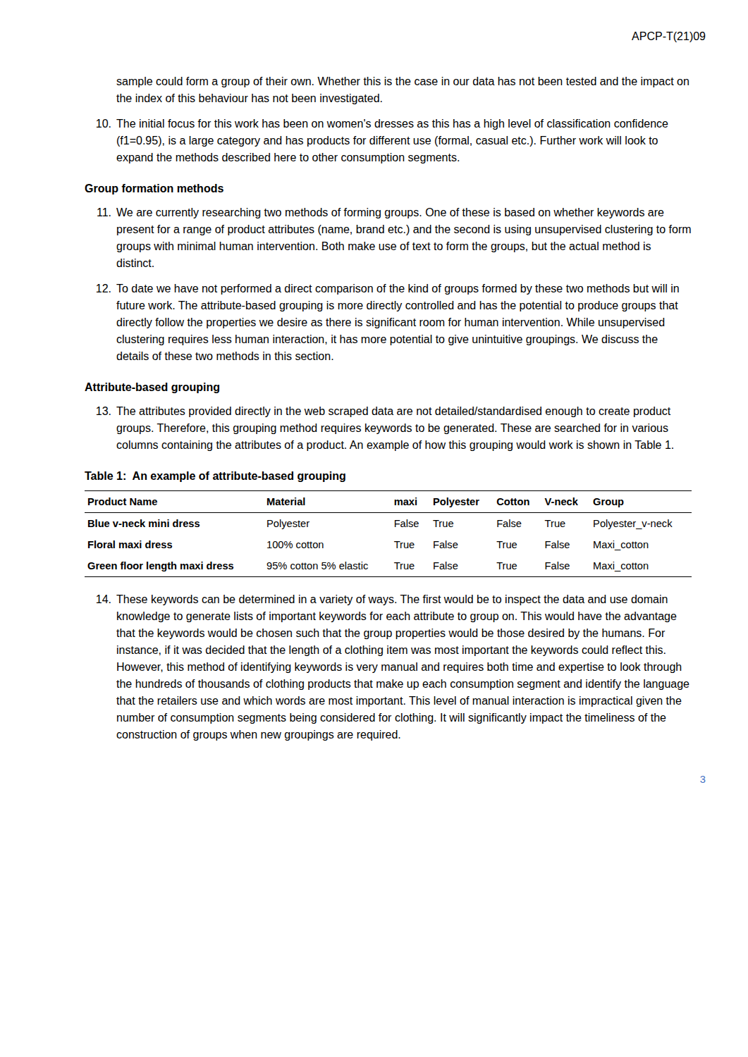APCP-T(21)09
sample could form a group of their own. Whether this is the case in our data has not been tested and the impact on the index of this behaviour has not been investigated.
10. The initial focus for this work has been on women's dresses as this has a high level of classification confidence (f1=0.95), is a large category and has products for different use (formal, casual etc.). Further work will look to expand the methods described here to other consumption segments.
Group formation methods
11. We are currently researching two methods of forming groups. One of these is based on whether keywords are present for a range of product attributes (name, brand etc.) and the second is using unsupervised clustering to form groups with minimal human intervention. Both make use of text to form the groups, but the actual method is distinct.
12. To date we have not performed a direct comparison of the kind of groups formed by these two methods but will in future work. The attribute-based grouping is more directly controlled and has the potential to produce groups that directly follow the properties we desire as there is significant room for human intervention. While unsupervised clustering requires less human interaction, it has more potential to give unintuitive groupings. We discuss the details of these two methods in this section.
Attribute-based grouping
13. The attributes provided directly in the web scraped data are not detailed/standardised enough to create product groups. Therefore, this grouping method requires keywords to be generated. These are searched for in various columns containing the attributes of a product. An example of how this grouping would work is shown in Table 1.
Table 1: An example of attribute-based grouping
| Product Name | Material | maxi | Polyester | Cotton | V-neck | Group |
| --- | --- | --- | --- | --- | --- | --- |
| Blue v-neck mini dress | Polyester | False | True | False | True | Polyester_v-neck |
| Floral maxi dress | 100% cotton | True | False | True | False | Maxi_cotton |
| Green floor length maxi dress | 95% cotton 5% elastic | True | False | True | False | Maxi_cotton |
14. These keywords can be determined in a variety of ways. The first would be to inspect the data and use domain knowledge to generate lists of important keywords for each attribute to group on. This would have the advantage that the keywords would be chosen such that the group properties would be those desired by the humans. For instance, if it was decided that the length of a clothing item was most important the keywords could reflect this. However, this method of identifying keywords is very manual and requires both time and expertise to look through the hundreds of thousands of clothing products that make up each consumption segment and identify the language that the retailers use and which words are most important. This level of manual interaction is impractical given the number of consumption segments being considered for clothing. It will significantly impact the timeliness of the construction of groups when new groupings are required.
3